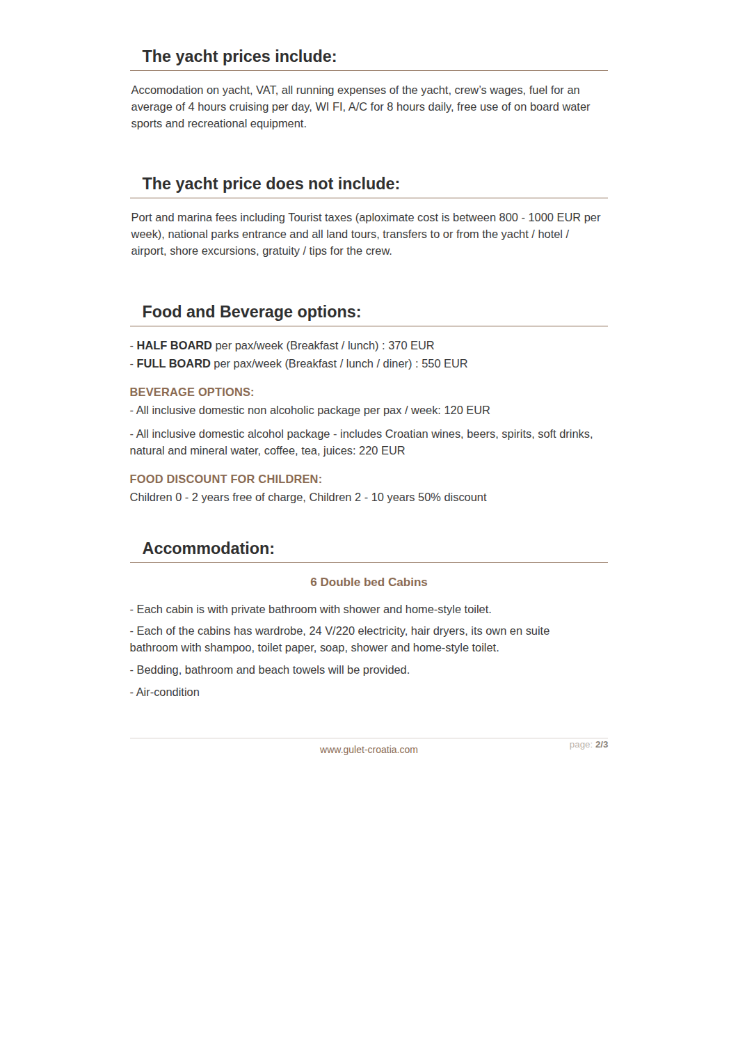The yacht prices include:
Accomodation on yacht, VAT, all running expenses of the yacht, crew’s wages, fuel for an average of 4 hours cruising per day, WI FI, A/C for 8 hours daily, free use of on board water sports and recreational equipment.
The yacht price does not include:
Port and marina fees including Tourist taxes (aploximate cost is between 800 - 1000 EUR per week), national parks entrance and all land tours, transfers to or from the yacht / hotel / airport, shore excursions, gratuity / tips for the crew.
Food and Beverage options:
- HALF BOARD per pax/week (Breakfast / lunch) : 370 EUR
- FULL BOARD per pax/week (Breakfast / lunch / diner) : 550 EUR
BEVERAGE OPTIONS:
- All inclusive domestic non alcoholic package per pax / week: 120 EUR
- All inclusive domestic alcohol package - includes Croatian wines, beers, spirits, soft drinks, natural and mineral water, coffee, tea, juices: 220 EUR
FOOD DISCOUNT FOR CHILDREN:
Children 0 - 2 years free of charge, Children 2 - 10 years 50% discount
Accommodation:
6 Double bed Cabins
- Each cabin is with private bathroom with shower and home-style toilet.
- Each of the cabins has wardrobe, 24 V/220 electricity, hair dryers, its own en suite
bathroom with shampoo, toilet paper, soap, shower and home-style toilet.
- Bedding, bathroom and beach towels will be provided.
- Air-condition
www.gulet-croatia.com page: 2/3